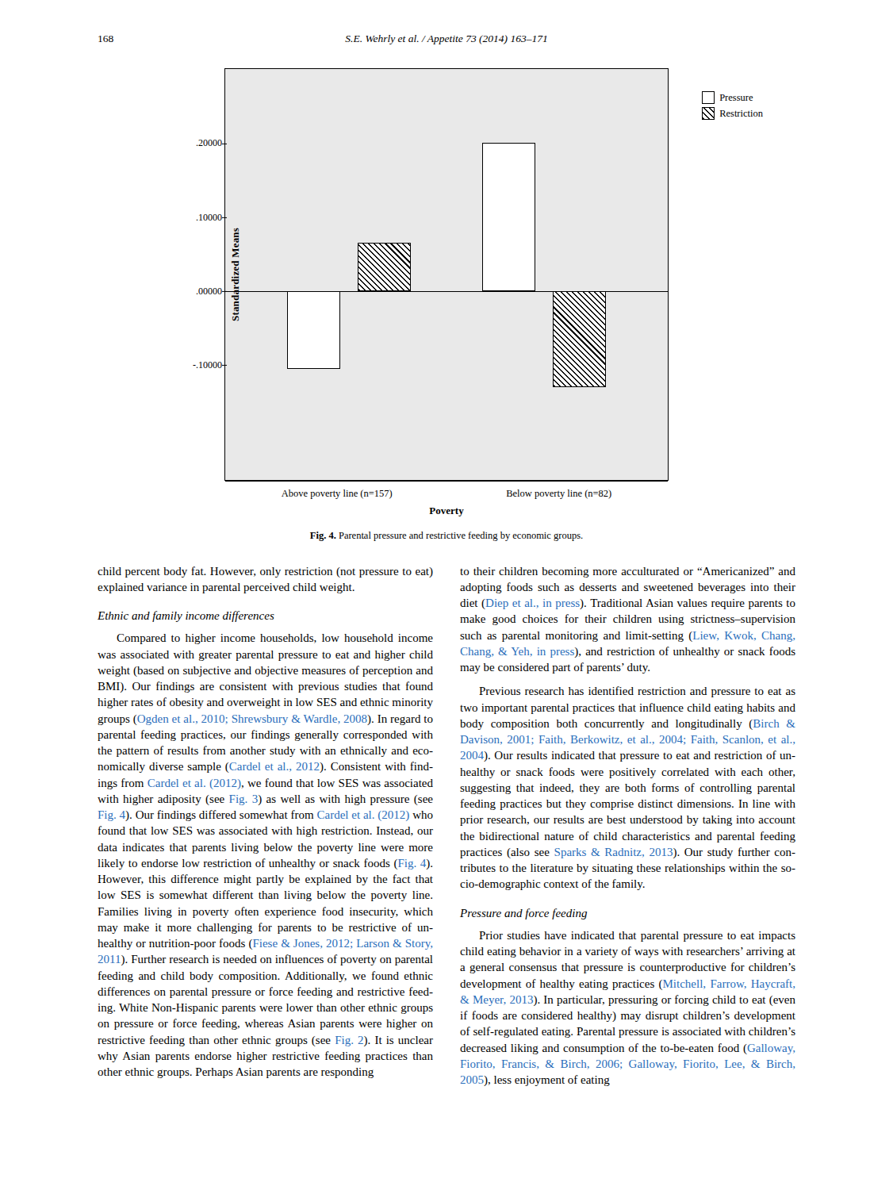168
S.E. Wehrly et al. / Appetite 73 (2014) 163–171
Pressure
Restriction
Standardized Means
.20000
.10000
.00000
-.10000
Above poverty line (n=157)
Below poverty line (n=82)
Poverty
Fig. 4. Parental pressure and restrictive feeding by economic groups.
child percent body fat. However, only restriction (not pressure to eat) explained variance in parental perceived child weight.
Ethnic and family income differences
Compared to higher income households, low household income was associated with greater parental pressure to eat and higher child weight (based on subjective and objective measures of perception and BMI). Our findings are consistent with previous studies that found higher rates of obesity and overweight in low SES and ethnic minority groups (Ogden et al., 2010; Shrewsbury & Wardle, 2008). In regard to parental feeding practices, our findings generally corresponded with the pattern of results from another study with an ethnically and economically diverse sample (Cardel et al., 2012). Consistent with findings from Cardel et al. (2012), we found that low SES was associated with higher adiposity (see Fig. 3) as well as with high pressure (see Fig. 4). Our findings differed somewhat from Cardel et al. (2012) who found that low SES was associated with high restriction. Instead, our data indicates that parents living below the poverty line were more likely to endorse low restriction of unhealthy or snack foods (Fig. 4). However, this difference might partly be explained by the fact that low SES is somewhat different than living below the poverty line. Families living in poverty often experience food insecurity, which may make it more challenging for parents to be restrictive of unhealthy or nutrition-poor foods (Fiese & Jones, 2012; Larson & Story, 2011). Further research is needed on influences of poverty on parental feeding and child body composition. Additionally, we found ethnic differences on parental pressure or force feeding and restrictive feeding. White Non-Hispanic parents were lower than other ethnic groups on pressure or force feeding, whereas Asian parents were higher on restrictive feeding than other ethnic groups (see Fig. 2). It is unclear why Asian parents endorse higher restrictive feeding practices than other ethnic groups. Perhaps Asian parents are responding
to their children becoming more acculturated or “Americanized” and adopting foods such as desserts and sweetened beverages into their diet (Diep et al., in press). Traditional Asian values require parents to make good choices for their children using strictness–supervision such as parental monitoring and limit-setting (Liew, Kwok, Chang, Chang, & Yeh, in press), and restriction of unhealthy or snack foods may be considered part of parents’ duty.
Previous research has identified restriction and pressure to eat as two important parental practices that influence child eating habits and body composition both concurrently and longitudinally (Birch & Davison, 2001; Faith, Berkowitz, et al., 2004; Faith, Scanlon, et al., 2004). Our results indicated that pressure to eat and restriction of unhealthy or snack foods were positively correlated with each other, suggesting that indeed, they are both forms of controlling parental feeding practices but they comprise distinct dimensions. In line with prior research, our results are best understood by taking into account the bidirectional nature of child characteristics and parental feeding practices (also see Sparks & Radnitz, 2013). Our study further contributes to the literature by situating these relationships within the socio-demographic context of the family.
Pressure and force feeding
Prior studies have indicated that parental pressure to eat impacts child eating behavior in a variety of ways with researchers’ arriving at a general consensus that pressure is counterproductive for children’s development of healthy eating practices (Mitchell, Farrow, Haycraft, & Meyer, 2013). In particular, pressuring or forcing child to eat (even if foods are considered healthy) may disrupt children’s development of self-regulated eating. Parental pressure is associated with children’s decreased liking and consumption of the to-be-eaten food (Galloway, Fiorito, Francis, & Birch, 2006; Galloway, Fiorito, Lee, & Birch, 2005), less enjoyment of eating